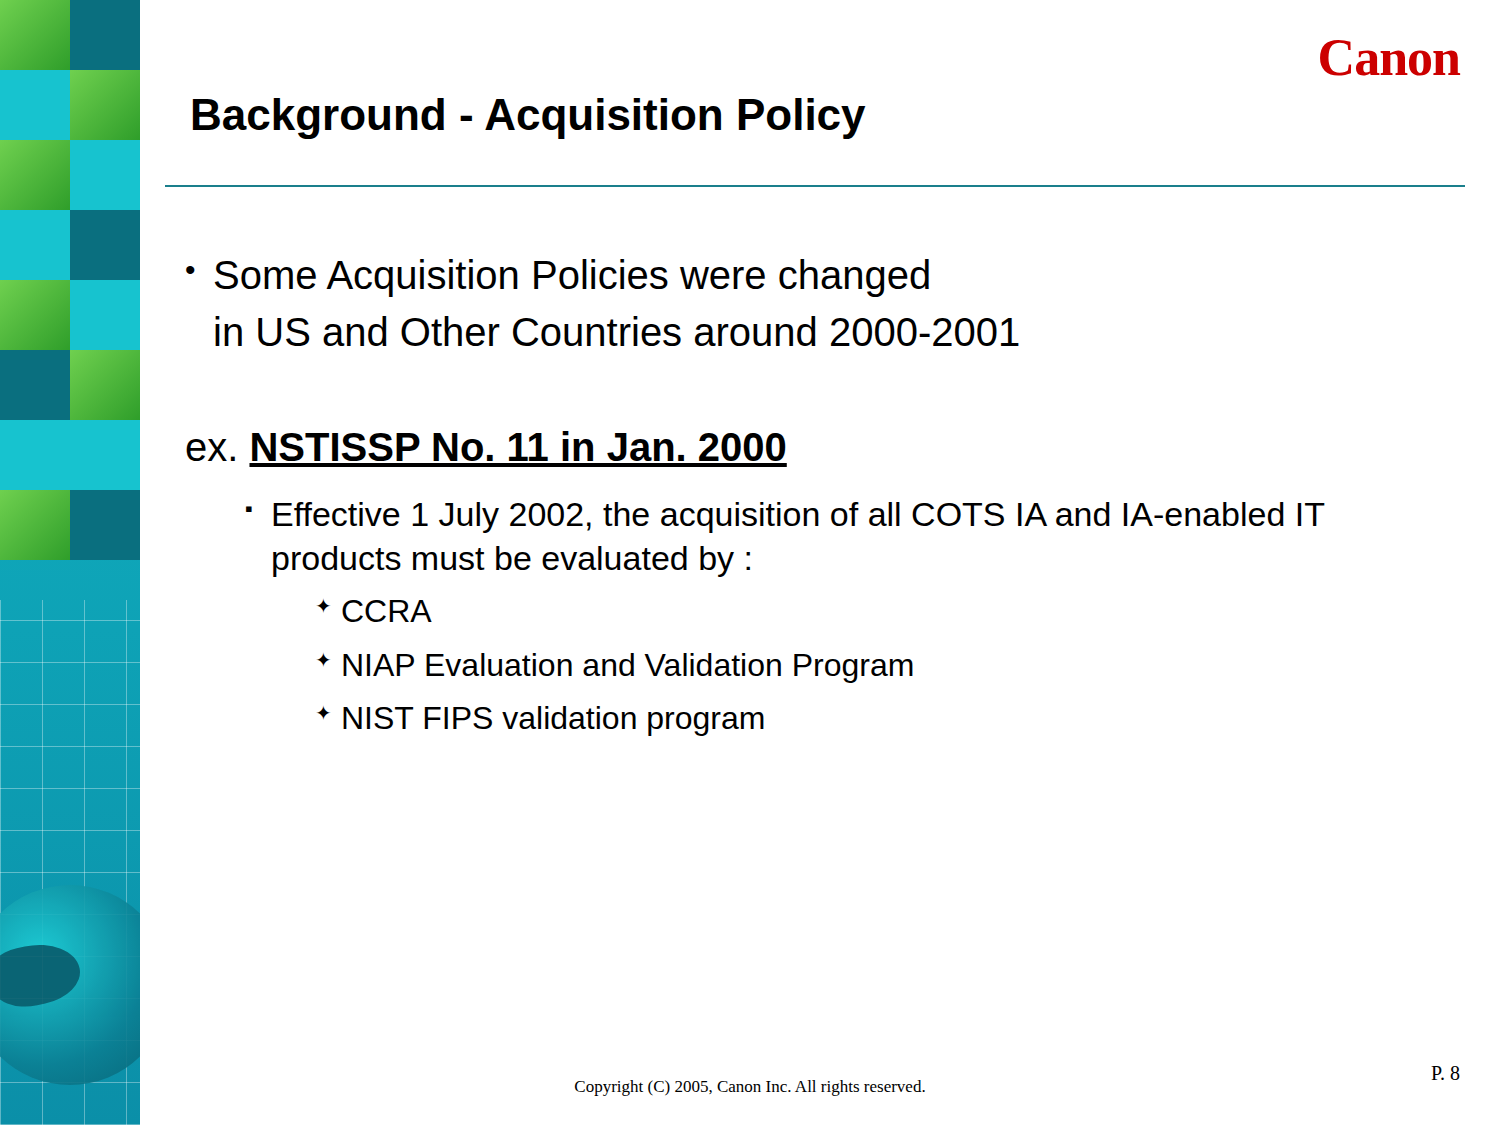Canon
Background - Acquisition Policy
• Some Acquisition Policies were changed
in US and Other Countries around 2000-2001
ex. NSTISSP No. 11 in Jan. 2000
▪ Effective 1 July 2002, the acquisition of all COTS IA and IA-enabled IT products must be evaluated by :
✦CCRA
✦NIAP Evaluation and Validation Program
✦NIST FIPS validation program
Copyright (C) 2005, Canon Inc. All rights reserved.
P. 8